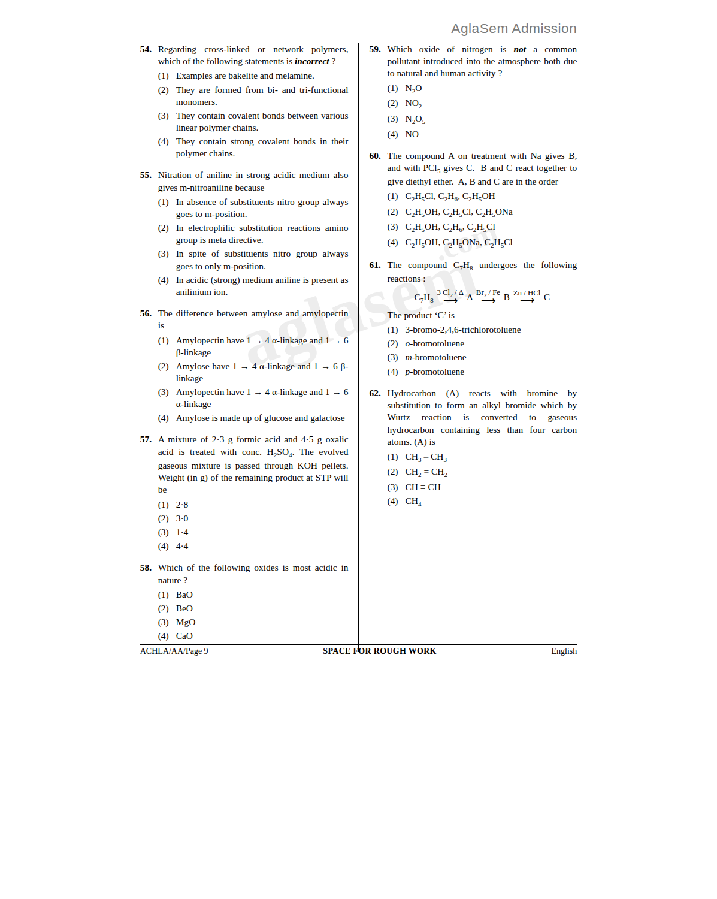AglaSem Admission
aglasem
.com
54.
Regarding cross-linked or network polymers, which of the following statements is incorrect ?
(1) Examples are bakelite and melamine.
(2) They are formed from bi- and tri-functional monomers.
(3) They contain covalent bonds between various linear polymer chains.
(4) They contain strong covalent bonds in their polymer chains.
55.
Nitration of aniline in strong acidic medium also gives m-nitroaniline because
(1) In absence of substituents nitro group always goes to m-position.
(2) In electrophilic substitution reactions amino group is meta directive.
(3) In spite of substituents nitro group always goes to only m-position.
(4) In acidic (strong) medium aniline is present as anilinium ion.
56.
The difference between amylose and amylopectin is
(1) Amylopectin have 1 → 4 α-linkage and 1 → 6 β-linkage
(2) Amylose have 1 → 4 α-linkage and 1 → 6 β-linkage
(3) Amylopectin have 1 → 4 α-linkage and 1 → 6 α-linkage
(4) Amylose is made up of glucose and galactose
57.
A mixture of 2·3 g formic acid and 4·5 g oxalic acid is treated with conc. H2SO4. The evolved gaseous mixture is passed through KOH pellets. Weight (in g) of the remaining product at STP will be
(1) 2·8
(2) 3·0
(3) 1·4
(4) 4·4
58.
Which of the following oxides is most acidic in nature ?
(1) BaO
(2) BeO
(3) MgO
(4) CaO
59.
Which oxide of nitrogen is not a common pollutant introduced into the atmosphere both due to natural and human activity ?
(1) N2O
(2) NO2
(3) N2O5
(4) NO
60.
The compound A on treatment with Na gives B, and with PCl5 gives C. B and C react together to give diethyl ether. A, B and C are in the order
(1) C2H5Cl, C2H6, C2H5OH
(2) C2H5OH, C2H5Cl, C2H5ONa
(3) C2H5OH, C2H6, C2H5Cl
(4) C2H5OH, C2H5ONa, C2H5Cl
61.
The compound C7H8 undergoes the following reactions :
C7H8 3 Cl2 / Δ ⟶ A Br2 / Fe ⟶ B Zn / HCl ⟶ C
The product ‘C’ is
(1) 3-bromo-2,4,6-trichlorotoluene
(2) o-bromotoluene
(3) m-bromotoluene
(4) p-bromotoluene
62.
Hydrocarbon (A) reacts with bromine by substitution to form an alkyl bromide which by Wurtz reaction is converted to gaseous hydrocarbon containing less than four carbon atoms. (A) is
(1) CH3 – CH3
(2) CH2 = CH2
(3) CH ≡ CH
(4) CH4
ACHLA/AA/Page 9
SPACE FOR ROUGH WORK
English